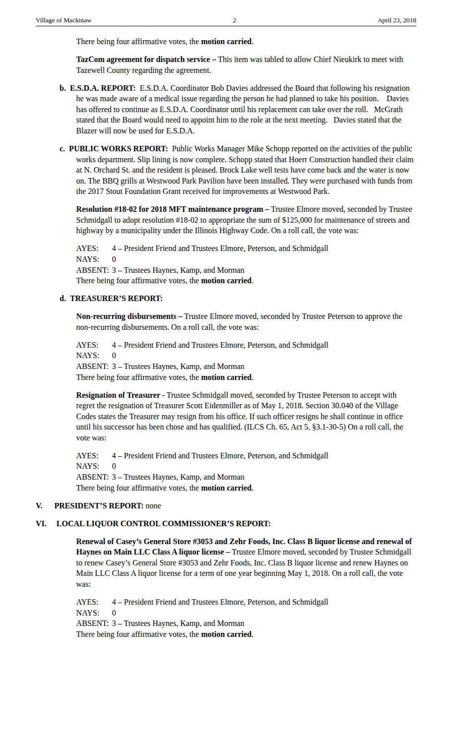Village of Mackinaw 2 April 23, 2018
There being four affirmative votes, the motion carried.
TazCom agreement for dispatch service – This item was tabled to allow Chief Nieukirk to meet with Tazewell County regarding the agreement.
b. E.S.D.A. REPORT: E.S.D.A. Coordinator Bob Davies addressed the Board that following his resignation he was made aware of a medical issue regarding the person he had planned to take his position. Davies has offered to continue as E.S.D.A. Coordinator until his replacement can take over the roll. McGrath stated that the Board would need to appoint him to the role at the next meeting. Davies stated that the Blazer will now be used for E.S.D.A.
c. PUBLIC WORKS REPORT: Public Works Manager Mike Schopp reported on the activities of the public works department. Slip lining is now complete. Schopp stated that Hoerr Construction handled their claim at N. Orchard St. and the resident is pleased. Brock Lake well tests have come back and the water is now on. The BBQ grills at Westwood Park Pavilion have been installed. They were purchased with funds from the 2017 Stout Foundation Grant received for improvements at Westwood Park.
Resolution #18-02 for 2018 MFT maintenance program – Trustee Elmore moved, seconded by Trustee Schmidgall to adopt resolution #18-02 to appropriate the sum of $125,000 for maintenance of streets and highway by a municipality under the Illinois Highway Code. On a roll call, the vote was:
| AYES: | 4 – President Friend and Trustees Elmore, Peterson, and Schmidgall |
| NAYS: | 0 |
| ABSENT: | 3 – Trustees Haynes, Kamp, and Morman |
There being four affirmative votes, the motion carried.
d. TREASURER’S REPORT:
Non-recurring disbursements – Trustee Elmore moved, seconded by Trustee Peterson to approve the non-recurring disbursements. On a roll call, the vote was:
| AYES: | 4 – President Friend and Trustees Elmore, Peterson, and Schmidgall |
| NAYS: | 0 |
| ABSENT: | 3 – Trustees Haynes, Kamp, and Morman |
There being four affirmative votes, the motion carried.
Resignation of Treasurer - Trustee Schmidgall moved, seconded by Trustee Peterson to accept with regret the resignation of Treasurer Scott Eidenmiller as of May 1, 2018. Section 30.040 of the Village Codes states the Treasurer may resign from his office. If such officer resigns he shall continue in office until his successor has been chose and has qualified. (ILCS Ch. 65, Act 5, §3.1-30-5) On a roll call, the vote was:
| AYES: | 4 – President Friend and Trustees Elmore, Peterson, and Schmidgall |
| NAYS: | 0 |
| ABSENT: | 3 – Trustees Haynes, Kamp, and Morman |
There being four affirmative votes, the motion carried.
V. PRESIDENT’S REPORT: none
VI. LOCAL LIQUOR CONTROL COMMISSIONER’S REPORT:
Renewal of Casey’s General Store #3053 and Zehr Foods, Inc. Class B liquor license and renewal of Haynes on Main LLC Class A liquor license – Trustee Elmore moved, seconded by Trustee Schmidgall to renew Casey’s General Store #3053 and Zehr Foods, Inc. Class B liquor license and renew Haynes on Main LLC Class A liquor license for a term of one year beginning May 1, 2018. On a roll call, the vote was:
| AYES: | 4 – President Friend and Trustees Elmore, Peterson, and Schmidgall |
| NAYS: | 0 |
| ABSENT: | 3 – Trustees Haynes, Kamp, and Morman |
There being four affirmative votes, the motion carried.